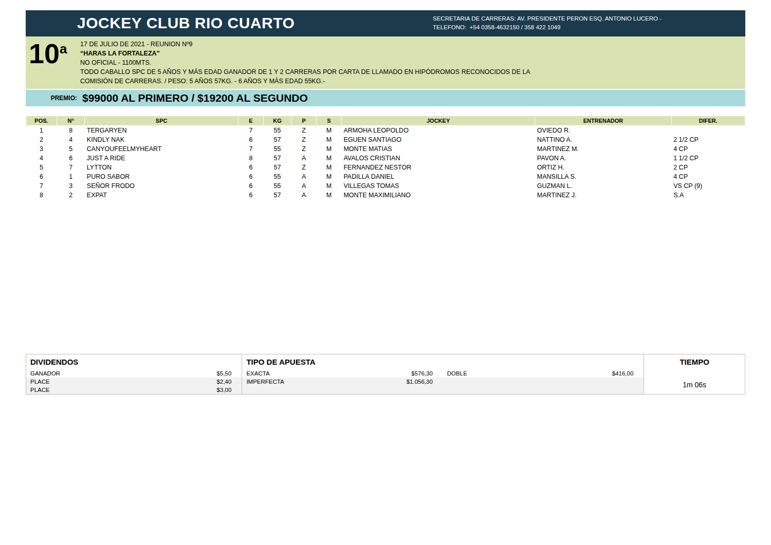JOCKEY CLUB RIO CUARTO
SECRETARIA DE CARRERAS: AV. PRESIDENTE PERON ESQ. ANTONIO LUCERO -
TELEFONO: +54 0358-4632150 / 358 422 1049
10a
17 DE JULIO DE 2021 - REUNION Nº9
“HARAS LA FORTALEZA”
NO OFICIAL - 1100MTS.
TODO CABALLO SPC DE 5 AÑOS Y MÁS EDAD GANADOR DE 1 Y 2 CARRERAS POR CARTA DE LLAMADO EN HIPÓDROMOS RECONOCIDOS DE LA
COMISIÓN DE CARRERAS. / PESO: 5 AÑOS 57KG. - 6 AÑOS Y MÁS EDAD 55KG.-
PREMIO:
$99000 AL PRIMERO / $19200 AL SEGUNDO
| POS. | N° | SPC | E | KG | P | S | JOCKEY | ENTRENADOR | DIFER. |
| --- | --- | --- | --- | --- | --- | --- | --- | --- | --- |
| 1 | 8 | TERGARYEN | 7 | 55 | Z | M | ARMOHA LEOPOLDO | OVIEDO R. | |
| 2 | 4 | KINDLY NAK | 6 | 57 | Z | M | EGUEN SANTIAGO | NATTINO A. | 2 1/2 CP |
| 3 | 5 | CANYOUFEELMYHEART | 7 | 55 | Z | M | MONTE MATIAS | MARTINEZ M. | 4 CP |
| 4 | 6 | JUST A RIDE | 8 | 57 | A | M | AVALOS CRISTIAN | PAVON A. | 1 1/2 CP |
| 5 | 7 | LYTTON | 6 | 57 | Z | M | FERNANDEZ NESTOR | ORTIZ H. | 2 CP |
| 6 | 1 | PURO SABOR | 6 | 55 | A | M | PADILLA DANIEL | MANSILLA S. | 4 CP |
| 7 | 3 | SEÑOR FRODO | 6 | 55 | A | M | VILLEGAS TOMAS | GUZMAN L. | VS CP (9) |
| 8 | 2 | EXPAT | 6 | 57 | A | M | MONTE MAXIMILIANO | MARTINEZ J. | S.A |
DIVIDENDOS
| GANADOR | $5,50 |
| PLACE | $2,40 |
| PLACE | $3,00 |
TIPO DE APUESTA
| EXACTA | $576,30 | DOBLE | $416,00 |
| IMPERFECTA | $1.056,30 | | |
TIEMPO
1m 06s